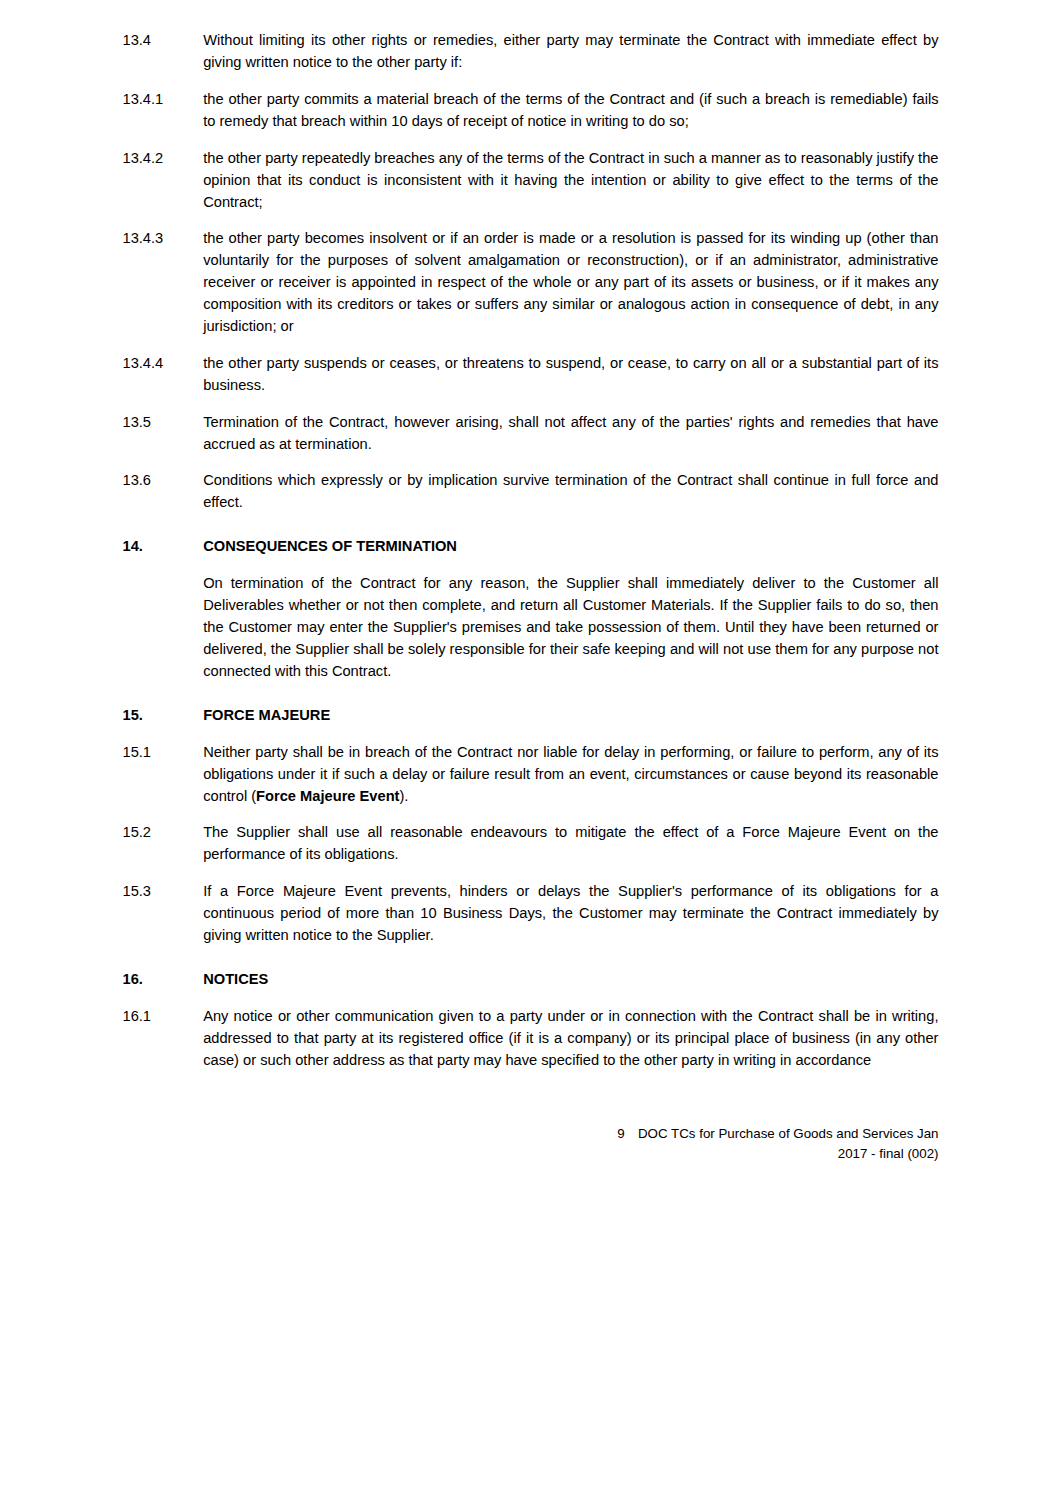13.4
Without limiting its other rights or remedies, either party may terminate the Contract with immediate effect by giving written notice to the other party if:
13.4.1
the other party commits a material breach of the terms of the Contract and (if such a breach is remediable) fails to remedy that breach within 10 days of receipt of notice in writing to do so;
13.4.2
the other party repeatedly breaches any of the terms of the Contract in such a manner as to reasonably justify the opinion that its conduct is inconsistent with it having the intention or ability to give effect to the terms of the Contract;
13.4.3
the other party becomes insolvent or if an order is made or a resolution is passed for its winding up (other than voluntarily for the purposes of solvent amalgamation or reconstruction), or if an administrator, administrative receiver or receiver is appointed in respect of the whole or any part of its assets or business, or if it makes any composition with its creditors or takes or suffers any similar or analogous action in consequence of debt, in any jurisdiction; or
13.4.4
the other party suspends or ceases, or threatens to suspend, or cease, to carry on all or a substantial part of its business.
13.5
Termination of the Contract, however arising, shall not affect any of the parties' rights and remedies that have accrued as at termination.
13.6
Conditions which expressly or by implication survive termination of the Contract shall continue in full force and effect.
14. Consequences of Termination
14.
On termination of the Contract for any reason, the Supplier shall immediately deliver to the Customer all Deliverables whether or not then complete, and return all Customer Materials. If the Supplier fails to do so, then the Customer may enter the Supplier's premises and take possession of them. Until they have been returned or delivered, the Supplier shall be solely responsible for their safe keeping and will not use them for any purpose not connected with this Contract.
15. Force Majeure
15.1
Neither party shall be in breach of the Contract nor liable for delay in performing, or failure to perform, any of its obligations under it if such a delay or failure result from an event, circumstances or cause beyond its reasonable control (Force Majeure Event).
15.2
The Supplier shall use all reasonable endeavours to mitigate the effect of a Force Majeure Event on the performance of its obligations.
15.3
If a Force Majeure Event prevents, hinders or delays the Supplier's performance of its obligations for a continuous period of more than 10 Business Days, the Customer may terminate the Contract immediately by giving written notice to the Supplier.
16. Notices
16.1
Any notice or other communication given to a party under or in connection with the Contract shall be in writing, addressed to that party at its registered office (if it is a company) or its principal place of business (in any other case) or such other address as that party may have specified to the other party in writing in accordance
9
DOC TCs for Purchase of Goods and Services Jan
2017 - final (002)